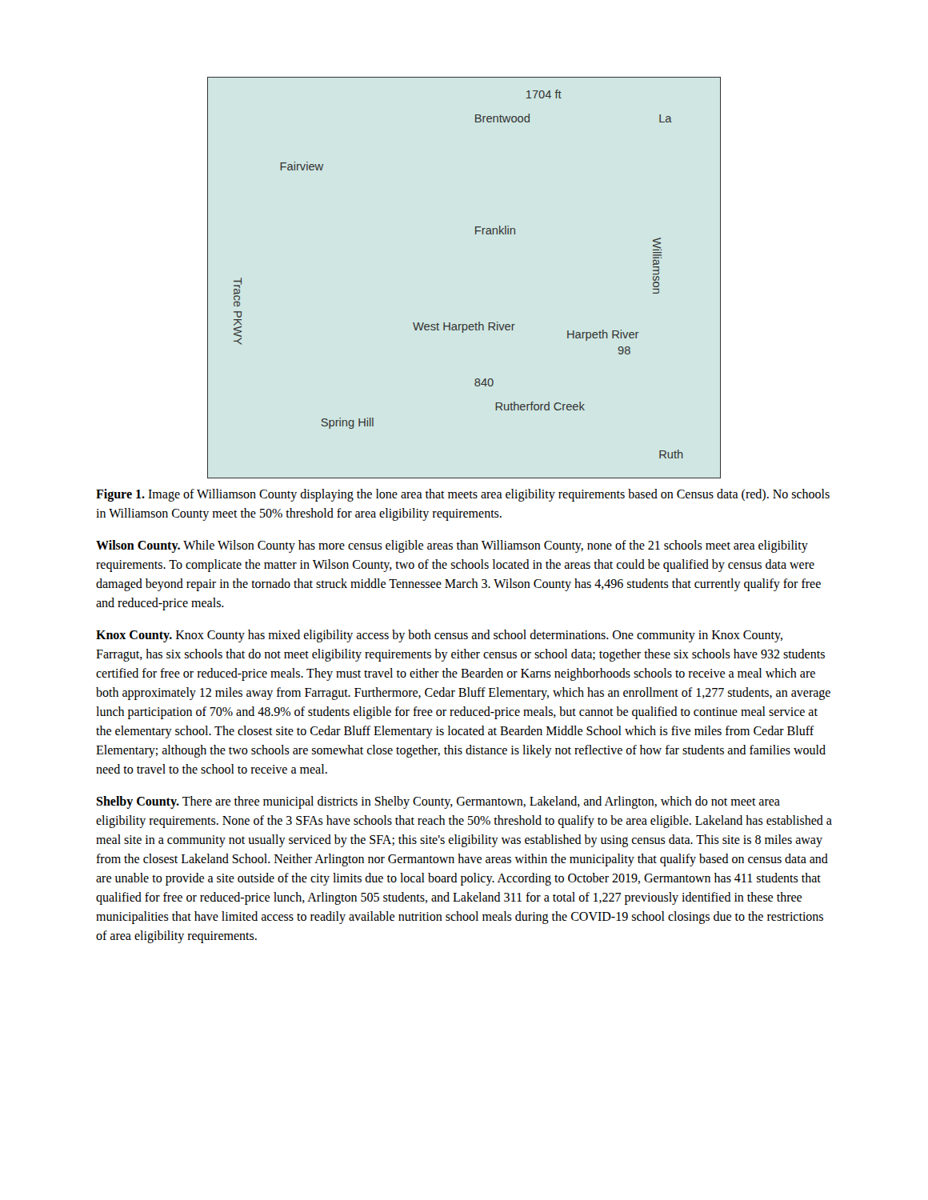Brentwood La Fairview Franklin Williamson West Harpeth River Harpeth River 98 840 Spring Hill Rutherford Creek Ruth Trace PKWY 1704 ft
Figure 1. Image of Williamson County displaying the lone area that meets area eligibility requirements based on Census data (red). No schools in Williamson County meet the 50% threshold for area eligibility requirements.
Wilson County. While Wilson County has more census eligible areas than Williamson County, none of the 21 schools meet area eligibility requirements. To complicate the matter in Wilson County, two of the schools located in the areas that could be qualified by census data were damaged beyond repair in the tornado that struck middle Tennessee March 3. Wilson County has 4,496 students that currently qualify for free and reduced-price meals.
Knox County. Knox County has mixed eligibility access by both census and school determinations. One community in Knox County, Farragut, has six schools that do not meet eligibility requirements by either census or school data; together these six schools have 932 students certified for free or reduced-price meals. They must travel to either the Bearden or Karns neighborhoods schools to receive a meal which are both approximately 12 miles away from Farragut. Furthermore, Cedar Bluff Elementary, which has an enrollment of 1,277 students, an average lunch participation of 70% and 48.9% of students eligible for free or reduced-price meals, but cannot be qualified to continue meal service at the elementary school. The closest site to Cedar Bluff Elementary is located at Bearden Middle School which is five miles from Cedar Bluff Elementary; although the two schools are somewhat close together, this distance is likely not reflective of how far students and families would need to travel to the school to receive a meal.
Shelby County. There are three municipal districts in Shelby County, Germantown, Lakeland, and Arlington, which do not meet area eligibility requirements. None of the 3 SFAs have schools that reach the 50% threshold to qualify to be area eligible. Lakeland has established a meal site in a community not usually serviced by the SFA; this site's eligibility was established by using census data. This site is 8 miles away from the closest Lakeland School. Neither Arlington nor Germantown have areas within the municipality that qualify based on census data and are unable to provide a site outside of the city limits due to local board policy. According to October 2019, Germantown has 411 students that qualified for free or reduced-price lunch, Arlington 505 students, and Lakeland 311 for a total of 1,227 previously identified in these three municipalities that have limited access to readily available nutrition school meals during the COVID-19 school closings due to the restrictions of area eligibility requirements.